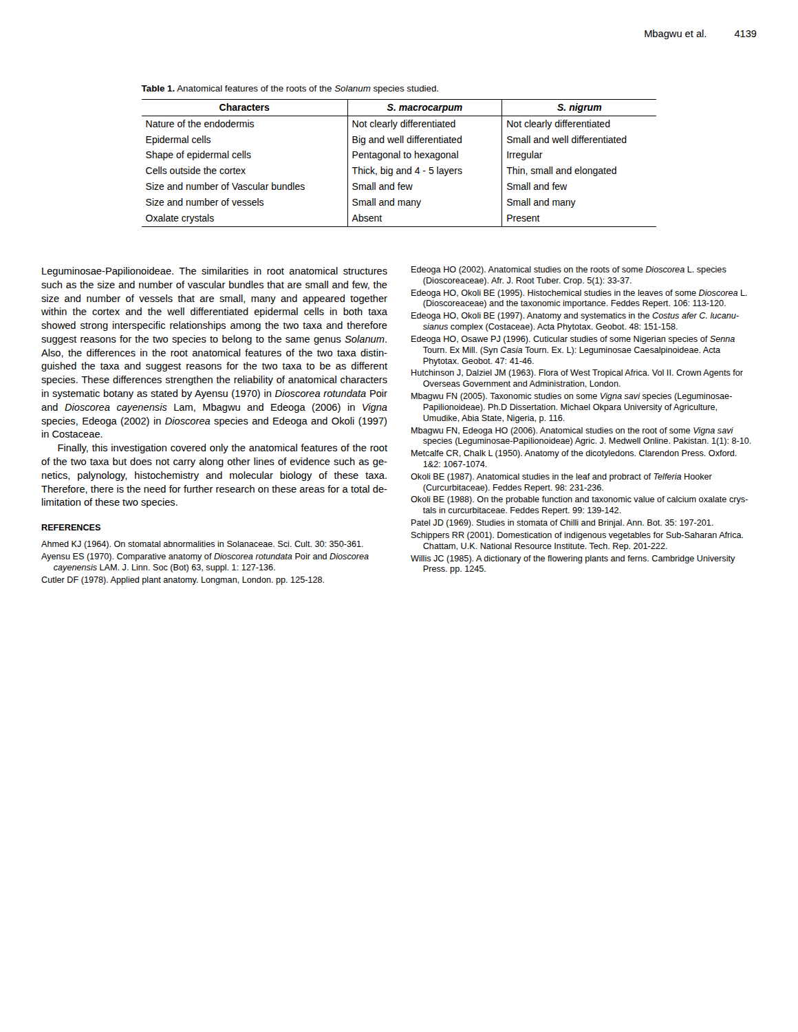Mbagwu et al. 4139
Table 1. Anatomical features of the roots of the Solanum species studied.
| Characters | S. macrocarpum | S. nigrum |
| --- | --- | --- |
| Nature of the endodermis | Not clearly differentiated | Not clearly differentiated |
| Epidermal cells | Big and well differentiated | Small and well differentiated |
| Shape of epidermal cells | Pentagonal to hexagonal | Irregular |
| Cells outside the cortex | Thick, big and 4 - 5 layers | Thin, small and elongated |
| Size and number of Vascular bundles | Small and few | Small and few |
| Size and number of vessels | Small and many | Small and many |
| Oxalate crystals | Absent | Present |
Leguminosae-Papilionoideae. The similarities in root anatomical structures such as the size and number of vascular bundles that are small and few, the size and number of vessels that are small, many and appeared together within the cortex and the well differentiated epidermal cells in both taxa showed strong interspecific relationships among the two taxa and therefore suggest reasons for the two species to belong to the same genus Solanum. Also, the differences in the root anatomical features of the two taxa distinguished the taxa and suggest reasons for the two taxa to be as different species. These differences strengthen the reliability of anatomical characters in systematic botany as stated by Ayensu (1970) in Dioscorea rotundata Poir and Dioscorea cayenensis Lam, Mbagwu and Edeoga (2006) in Vigna species, Edeoga (2002) in Dioscorea species and Edeoga and Okoli (1997) in Costaceae.
Finally, this investigation covered only the anatomical features of the root of the two taxa but does not carry along other lines of evidence such as genetics, palynology, histochemistry and molecular biology of these taxa. Therefore, there is the need for further research on these areas for a total delimitation of these two species.
REFERENCES
Ahmed KJ (1964). On stomatal abnormalities in Solanaceae. Sci. Cult. 30: 350-361.
Ayensu ES (1970). Comparative anatomy of Dioscorea rotundata Poir and Dioscorea cayenensis LAM. J. Linn. Soc (Bot) 63, suppl. 1: 127-136.
Cutler DF (1978). Applied plant anatomy. Longman, London. pp. 125-128.
Edeoga HO (2002). Anatomical studies on the roots of some Dioscorea L. species (Dioscoreaceae). Afr. J. Root Tuber. Crop. 5(1): 33-37.
Edeoga HO, Okoli BE (1995). Histochemical studies in the leaves of some Dioscorea L. (Dioscoreaceae) and the taxonomic importance. Feddes Repert. 106: 113-120.
Edeoga HO, Okoli BE (1997). Anatomy and systematics in the Costus afer C. lucanusianus complex (Costaceae). Acta Phytotax. Geobot. 48: 151-158.
Edeoga HO, Osawe PJ (1996). Cuticular studies of some Nigerian species of Senna Tourn. Ex Mill. (Syn Casia Tourn. Ex. L): Leguminosae Caesalpinoideae. Acta Phytotax. Geobot. 47: 41-46.
Hutchinson J, Dalziel JM (1963). Flora of West Tropical Africa. Vol II. Crown Agents for Overseas Government and Administration, London.
Mbagwu FN (2005). Taxonomic studies on some Vigna savi species (Leguminosae-Papilionoideae). Ph.D Dissertation. Michael Okpara University of Agriculture, Umudike, Abia State, Nigeria, p. 116.
Mbagwu FN, Edeoga HO (2006). Anatomical studies on the root of some Vigna savi species (Leguminosae-Papilionoideae) Agric. J. Medwell Online. Pakistan. 1(1): 8-10.
Metcalfe CR, Chalk L (1950). Anatomy of the dicotyledons. Clarendon Press. Oxford. 1&2: 1067-1074.
Okoli BE (1987). Anatomical studies in the leaf and probract of Telferia Hooker (Curcurbitaceae). Feddes Repert. 98: 231-236.
Okoli BE (1988). On the probable function and taxonomic value of calcium oxalate crystals in curcurbitaceae. Feddes Repert. 99: 139-142.
Patel JD (1969). Studies in stomata of Chilli and Brinjal. Ann. Bot. 35: 197-201.
Schippers RR (2001). Domestication of indigenous vegetables for Sub-Saharan Africa. Chattam, U.K. National Resource Institute. Tech. Rep. 201-222.
Willis JC (1985). A dictionary of the flowering plants and ferns. Cambridge University Press. pp. 1245.